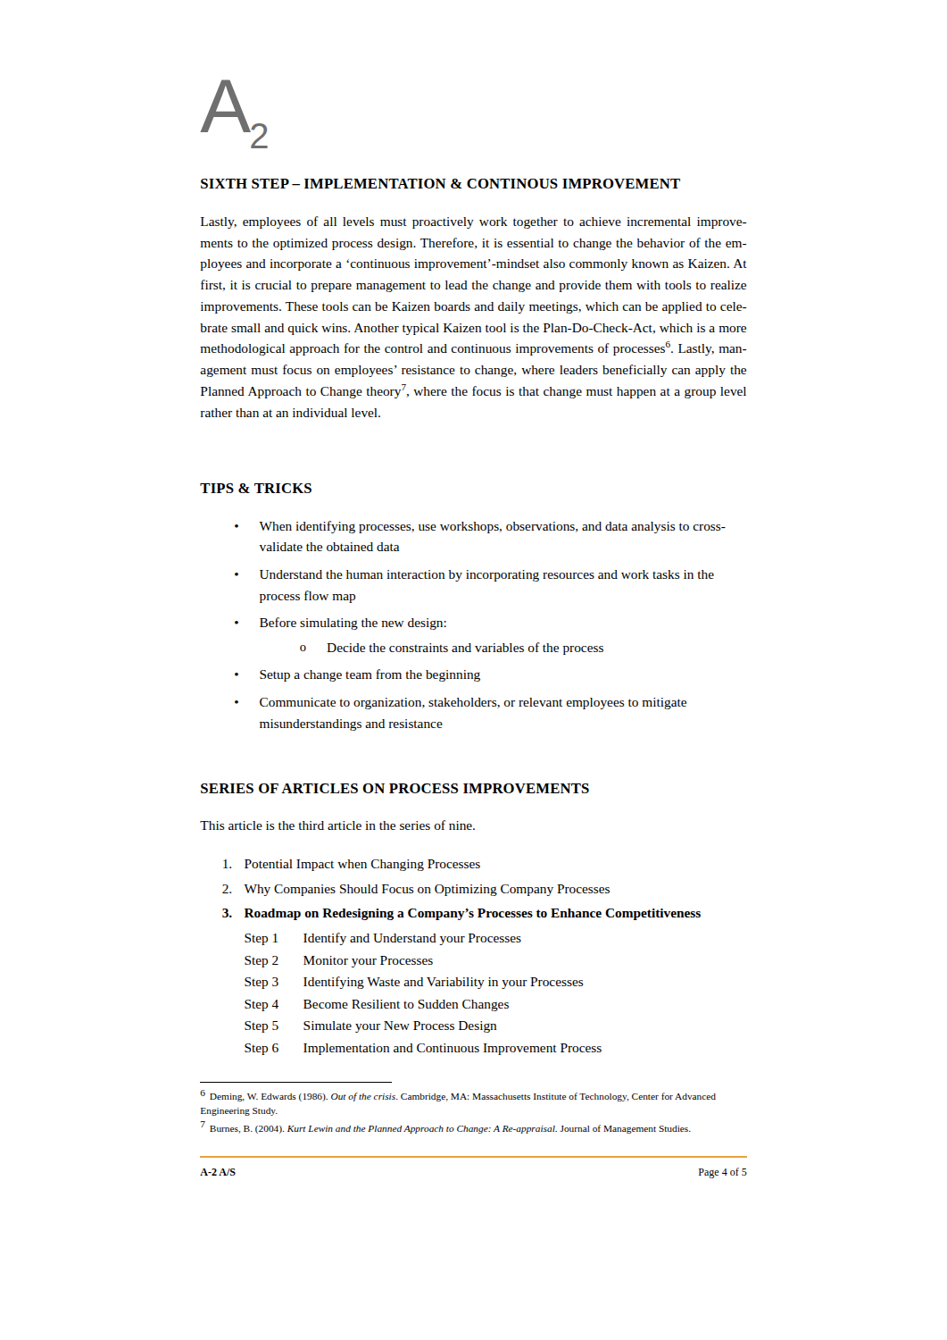A2
Sixth Step – Implementation & Continous Improvement
Lastly, employees of all levels must proactively work together to achieve incremental improvements to the optimized process design. Therefore, it is essential to change the behavior of the employees and incorporate a ‘continuous improvement’-mindset also commonly known as Kaizen. At first, it is crucial to prepare management to lead the change and provide them with tools to realize improvements. These tools can be Kaizen boards and daily meetings, which can be applied to celebrate small and quick wins. Another typical Kaizen tool is the Plan-Do-Check-Act, which is a more methodological approach for the control and continuous improvements of processes6. Lastly, management must focus on employees’ resistance to change, where leaders beneficially can apply the Planned Approach to Change theory7, where the focus is that change must happen at a group level rather than at an individual level.
Tips & Tricks
When identifying processes, use workshops, observations, and data analysis to cross-validate the obtained data
Understand the human interaction by incorporating resources and work tasks in the process flow map
Before simulating the new design:
Decide the constraints and variables of the process
Setup a change team from the beginning
Communicate to organization, stakeholders, or relevant employees to mitigate misunderstandings and resistance
Series of Articles on Process Improvements
This article is the third article in the series of nine.
Potential Impact when Changing Processes
Why Companies Should Focus on Optimizing Company Processes
Roadmap on Redesigning a Company’s Processes to Enhance Competitiveness
Step 1 Identify and Understand your Processes
Step 2 Monitor your Processes
Step 3 Identifying Waste and Variability in your Processes
Step 4 Become Resilient to Sudden Changes
Step 5 Simulate your New Process Design
Step 6 Implementation and Continuous Improvement Process
6 Deming, W. Edwards (1986). Out of the crisis. Cambridge, MA: Massachusetts Institute of Technology, Center for Advanced Engineering Study.
7 Burnes, B. (2004). Kurt Lewin and the Planned Approach to Change: A Re-appraisal. Journal of Management Studies.
A-2 A/S
Page 4 of 5